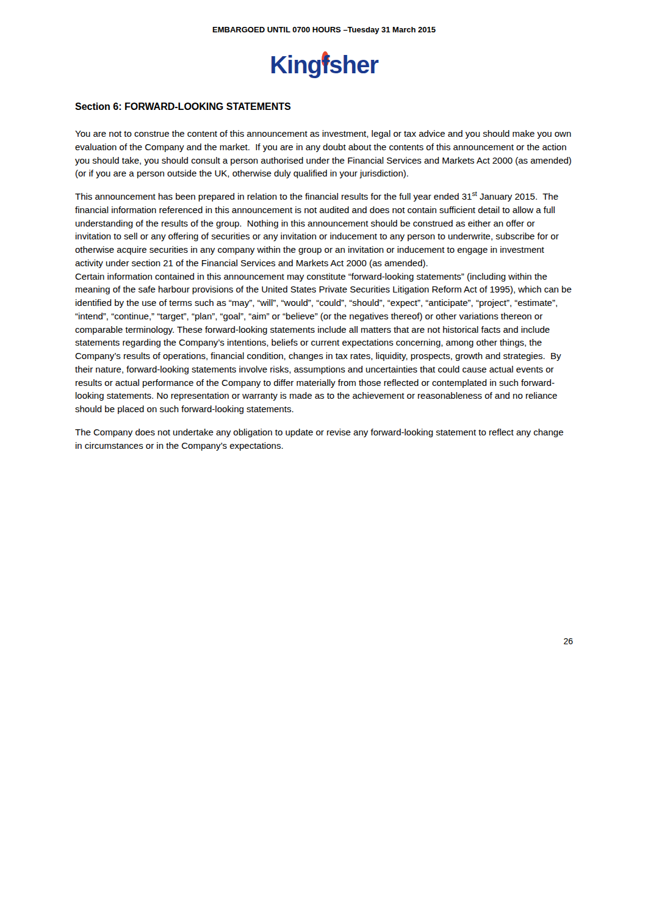EMBARGOED UNTIL 0700 HOURS –Tuesday 31 March 2015
Kingfsher
Section 6: FORWARD-LOOKING STATEMENTS
You are not to construe the content of this announcement as investment, legal or tax advice and you should make you own evaluation of the Company and the market. If you are in any doubt about the contents of this announcement or the action you should take, you should consult a person authorised under the Financial Services and Markets Act 2000 (as amended) (or if you are a person outside the UK, otherwise duly qualified in your jurisdiction).
This announcement has been prepared in relation to the financial results for the full year ended 31st January 2015. The financial information referenced in this announcement is not audited and does not contain sufficient detail to allow a full understanding of the results of the group. Nothing in this announcement should be construed as either an offer or invitation to sell or any offering of securities or any invitation or inducement to any person to underwrite, subscribe for or otherwise acquire securities in any company within the group or an invitation or inducement to engage in investment activity under section 21 of the Financial Services and Markets Act 2000 (as amended).
Certain information contained in this announcement may constitute “forward-looking statements” (including within the meaning of the safe harbour provisions of the United States Private Securities Litigation Reform Act of 1995), which can be identified by the use of terms such as “may”, “will”, “would”, “could”, “should”, “expect”, “anticipate”, “project”, “estimate”, “intend”, “continue,” “target”, “plan”, “goal”, “aim” or “believe” (or the negatives thereof) or other variations thereon or comparable terminology. These forward-looking statements include all matters that are not historical facts and include statements regarding the Company’s intentions, beliefs or current expectations concerning, among other things, the Company’s results of operations, financial condition, changes in tax rates, liquidity, prospects, growth and strategies. By their nature, forward-looking statements involve risks, assumptions and uncertainties that could cause actual events or results or actual performance of the Company to differ materially from those reflected or contemplated in such forward-looking statements. No representation or warranty is made as to the achievement or reasonableness of and no reliance should be placed on such forward-looking statements.
The Company does not undertake any obligation to update or revise any forward-looking statement to reflect any change in circumstances or in the Company’s expectations.
26